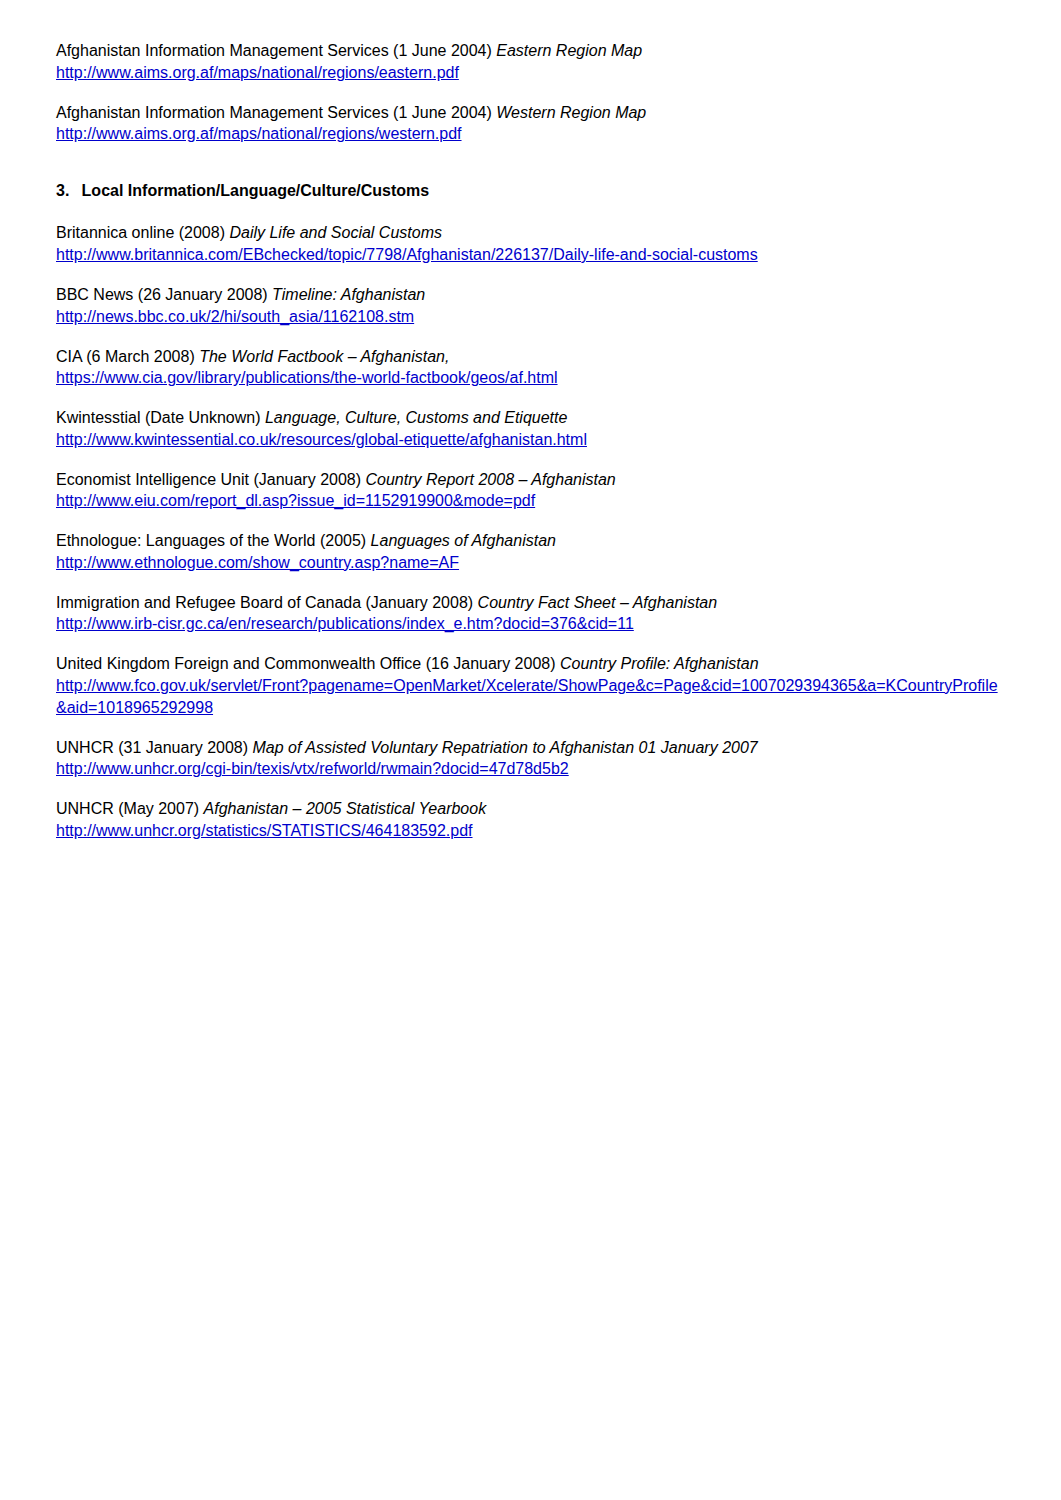Afghanistan Information Management Services (1 June 2004) Eastern Region Map
http://www.aims.org.af/maps/national/regions/eastern.pdf
Afghanistan Information Management Services (1 June 2004) Western Region Map
http://www.aims.org.af/maps/national/regions/western.pdf
3. Local Information/Language/Culture/Customs
Britannica online (2008) Daily Life and Social Customs
http://www.britannica.com/EBchecked/topic/7798/Afghanistan/226137/Daily-life-and-social-customs
BBC News (26 January 2008) Timeline: Afghanistan
http://news.bbc.co.uk/2/hi/south_asia/1162108.stm
CIA (6 March 2008) The World Factbook – Afghanistan,
https://www.cia.gov/library/publications/the-world-factbook/geos/af.html
Kwintesstial (Date Unknown) Language, Culture, Customs and Etiquette
http://www.kwintessential.co.uk/resources/global-etiquette/afghanistan.html
Economist Intelligence Unit (January 2008) Country Report 2008 – Afghanistan
http://www.eiu.com/report_dl.asp?issue_id=1152919900&mode=pdf
Ethnologue: Languages of the World (2005) Languages of Afghanistan
http://www.ethnologue.com/show_country.asp?name=AF
Immigration and Refugee Board of Canada (January 2008) Country Fact Sheet – Afghanistan
http://www.irb-cisr.gc.ca/en/research/publications/index_e.htm?docid=376&cid=11
United Kingdom Foreign and Commonwealth Office (16 January 2008) Country Profile: Afghanistan
http://www.fco.gov.uk/servlet/Front?pagename=OpenMarket/Xcelerate/ShowPage&c=Page&cid=1007029394365&a=KCountryProfile&aid=1018965292998
UNHCR (31 January 2008) Map of Assisted Voluntary Repatriation to Afghanistan 01 January 2007
http://www.unhcr.org/cgi-bin/texis/vtx/refworld/rwmain?docid=47d78d5b2
UNHCR (May 2007) Afghanistan – 2005 Statistical Yearbook
http://www.unhcr.org/statistics/STATISTICS/464183592.pdf